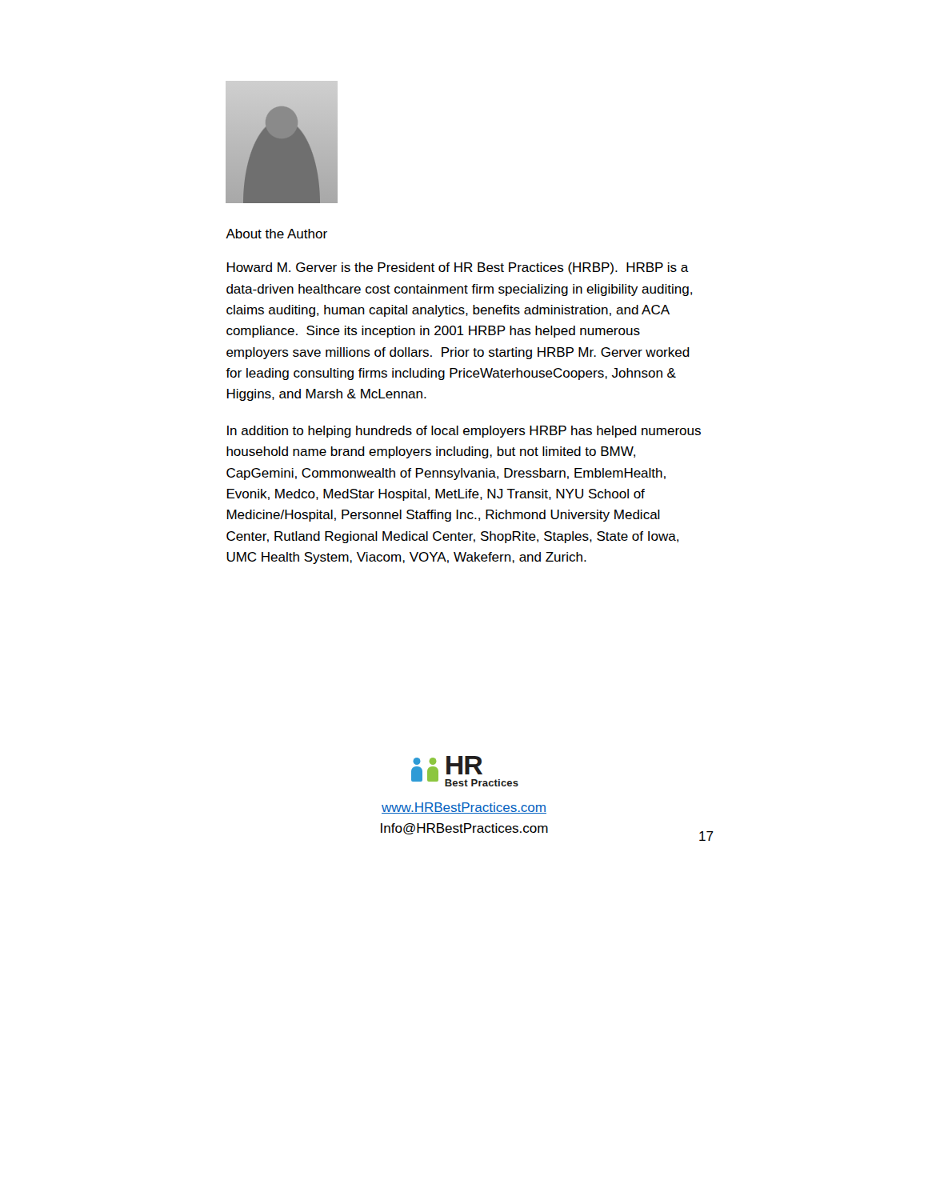About the Author
Howard M. Gerver is the President of HR Best Practices (HRBP). HRBP is a data-driven healthcare cost containment firm specializing in eligibility auditing, claims auditing, human capital analytics, benefits administration, and ACA compliance. Since its inception in 2001 HRBP has helped numerous employers save millions of dollars. Prior to starting HRBP Mr. Gerver worked for leading consulting firms including PriceWaterhouseCoopers, Johnson & Higgins, and Marsh & McLennan.
In addition to helping hundreds of local employers HRBP has helped numerous household name brand employers including, but not limited to BMW, CapGemini, Commonwealth of Pennsylvania, Dressbarn, EmblemHealth, Evonik, Medco, MedStar Hospital, MetLife, NJ Transit, NYU School of Medicine/Hospital, Personnel Staffing Inc., Richmond University Medical Center, Rutland Regional Medical Center, ShopRite, Staples, State of Iowa, UMC Health System, Viacom, VOYA, Wakefern, and Zurich.
HR
Best Practices
www.HRBestPractices.com
Info@HRBestPractices.com
17